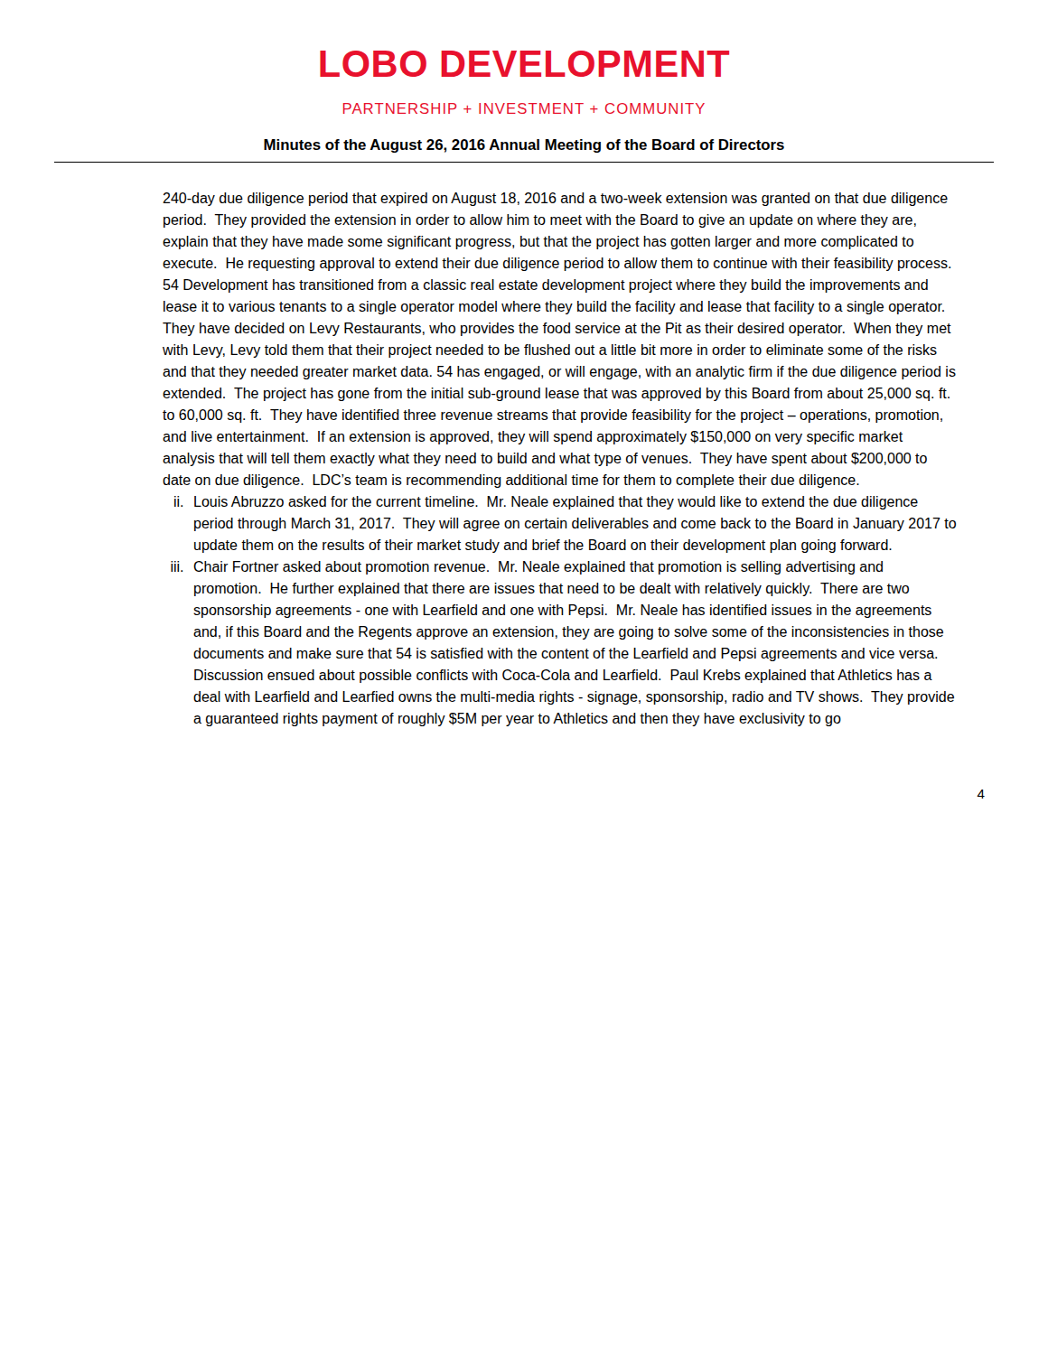LOBO DEVELOPMENT
PARTNERSHIP + INVESTMENT + COMMUNITY
Minutes of the August 26, 2016 Annual Meeting of the Board of Directors
240-day due diligence period that expired on August 18, 2016 and a two-week extension was granted on that due diligence period. They provided the extension in order to allow him to meet with the Board to give an update on where they are, explain that they have made some significant progress, but that the project has gotten larger and more complicated to execute. He requesting approval to extend their due diligence period to allow them to continue with their feasibility process. 54 Development has transitioned from a classic real estate development project where they build the improvements and lease it to various tenants to a single operator model where they build the facility and lease that facility to a single operator. They have decided on Levy Restaurants, who provides the food service at the Pit as their desired operator. When they met with Levy, Levy told them that their project needed to be flushed out a little bit more in order to eliminate some of the risks and that they needed greater market data. 54 has engaged, or will engage, with an analytic firm if the due diligence period is extended. The project has gone from the initial sub-ground lease that was approved by this Board from about 25,000 sq. ft. to 60,000 sq. ft. They have identified three revenue streams that provide feasibility for the project – operations, promotion, and live entertainment. If an extension is approved, they will spend approximately $150,000 on very specific market analysis that will tell them exactly what they need to build and what type of venues. They have spent about $200,000 to date on due diligence. LDC’s team is recommending additional time for them to complete their due diligence.
Louis Abruzzo asked for the current timeline. Mr. Neale explained that they would like to extend the due diligence period through March 31, 2017. They will agree on certain deliverables and come back to the Board in January 2017 to update them on the results of their market study and brief the Board on their development plan going forward.
Chair Fortner asked about promotion revenue. Mr. Neale explained that promotion is selling advertising and promotion. He further explained that there are issues that need to be dealt with relatively quickly. There are two sponsorship agreements - one with Learfield and one with Pepsi. Mr. Neale has identified issues in the agreements and, if this Board and the Regents approve an extension, they are going to solve some of the inconsistencies in those documents and make sure that 54 is satisfied with the content of the Learfield and Pepsi agreements and vice versa. Discussion ensued about possible conflicts with Coca-Cola and Learfield. Paul Krebs explained that Athletics has a deal with Learfield and Learfied owns the multi-media rights - signage, sponsorship, radio and TV shows. They provide a guaranteed rights payment of roughly $5M per year to Athletics and then they have exclusivity to go
4